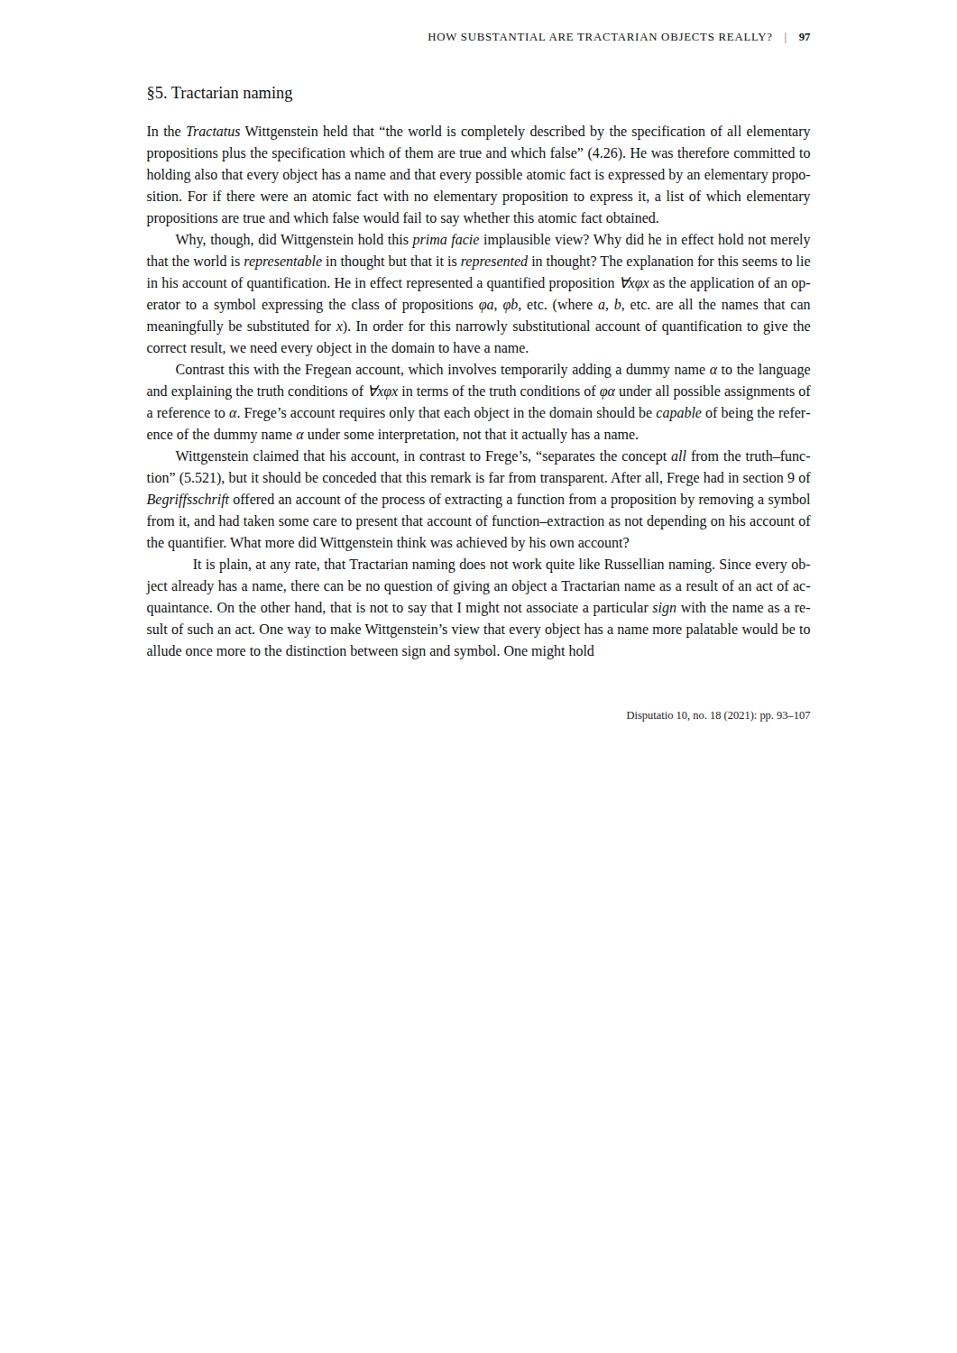How Substantial are Tractarian Objects Really? | 97
§5. Tractarian naming
In the Tractatus Wittgenstein held that “the world is completely described by the specification of all elementary propositions plus the specification which of them are true and which false” (4.26). He was therefore committed to holding also that every object has a name and that every possible atomic fact is expressed by an elementary proposition. For if there were an atomic fact with no elementary proposition to express it, a list of which elementary propositions are true and which false would fail to say whether this atomic fact obtained.
Why, though, did Wittgenstein hold this prima facie implausible view? Why did he in effect hold not merely that the world is representable in thought but that it is represented in thought? The explanation for this seems to lie in his account of quantification. He in effect represented a quantified proposition ∀xφx as the application of an operator to a symbol expressing the class of propositions φa, φb, etc. (where a, b, etc. are all the names that can meaningfully be substituted for x). In order for this narrowly substitutional account of quantification to give the correct result, we need every object in the domain to have a name.
Contrast this with the Fregean account, which involves temporarily adding a dummy name α to the language and explaining the truth conditions of ∀xφx in terms of the truth conditions of φα under all possible assignments of a reference to α. Frege’s account requires only that each object in the domain should be capable of being the reference of the dummy name α under some interpretation, not that it actually has a name.
Wittgenstein claimed that his account, in contrast to Frege’s, “separates the concept all from the truth–function” (5.521), but it should be conceded that this remark is far from transparent. After all, Frege had in section 9 of Begriffsschrift offered an account of the process of extracting a function from a proposition by removing a symbol from it, and had taken some care to present that account of function–extraction as not depending on his account of the quantifier. What more did Wittgenstein think was achieved by his own account?
It is plain, at any rate, that Tractarian naming does not work quite like Russellian naming. Since every object already has a name, there can be no question of giving an object a Tractarian name as a result of an act of acquaintance. On the other hand, that is not to say that I might not associate a particular sign with the name as a result of such an act. One way to make Wittgenstein’s view that every object has a name more palatable would be to allude once more to the distinction between sign and symbol. One might hold
Disputatio 10, no. 18 (2021): pp. 93–107